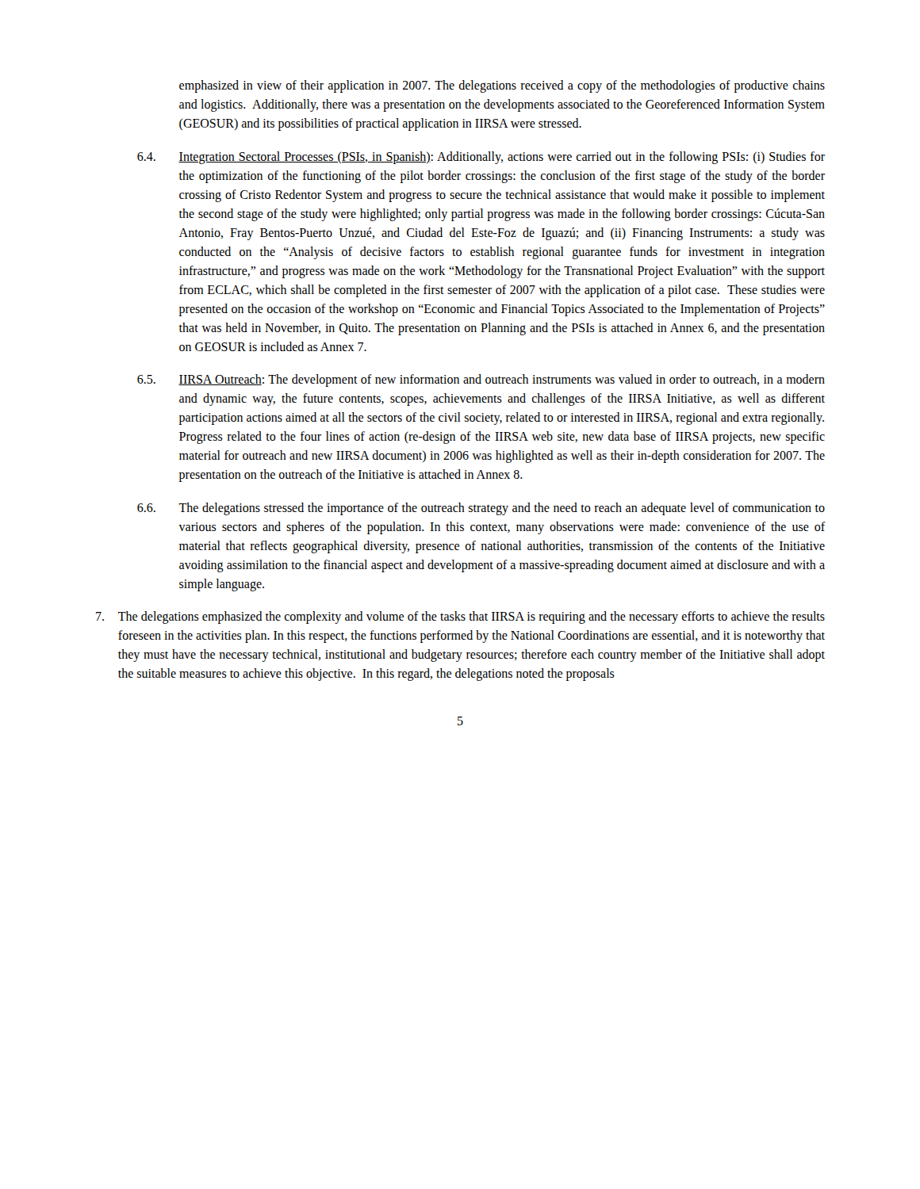emphasized in view of their application in 2007. The delegations received a copy of the methodologies of productive chains and logistics. Additionally, there was a presentation on the developments associated to the Georeferenced Information System (GEOSUR) and its possibilities of practical application in IIRSA were stressed.
6.4.
Integration Sectoral Processes (PSIs, in Spanish): Additionally, actions were carried out in the following PSIs: (i) Studies for the optimization of the functioning of the pilot border crossings: the conclusion of the first stage of the study of the border crossing of Cristo Redentor System and progress to secure the technical assistance that would make it possible to implement the second stage of the study were highlighted; only partial progress was made in the following border crossings: Cúcuta-San Antonio, Fray Bentos-Puerto Unzué, and Ciudad del Este-Foz de Iguazú; and (ii) Financing Instruments: a study was conducted on the “Analysis of decisive factors to establish regional guarantee funds for investment in integration infrastructure,” and progress was made on the work “Methodology for the Transnational Project Evaluation” with the support from ECLAC, which shall be completed in the first semester of 2007 with the application of a pilot case. These studies were presented on the occasion of the workshop on “Economic and Financial Topics Associated to the Implementation of Projects” that was held in November, in Quito. The presentation on Planning and the PSIs is attached in Annex 6, and the presentation on GEOSUR is included as Annex 7.
6.5.
IIRSA Outreach: The development of new information and outreach instruments was valued in order to outreach, in a modern and dynamic way, the future contents, scopes, achievements and challenges of the IIRSA Initiative, as well as different participation actions aimed at all the sectors of the civil society, related to or interested in IIRSA, regional and extra regionally. Progress related to the four lines of action (re-design of the IIRSA web site, new data base of IIRSA projects, new specific material for outreach and new IIRSA document) in 2006 was highlighted as well as their in-depth consideration for 2007. The presentation on the outreach of the Initiative is attached in Annex 8.
6.6.
The delegations stressed the importance of the outreach strategy and the need to reach an adequate level of communication to various sectors and spheres of the population. In this context, many observations were made: convenience of the use of material that reflects geographical diversity, presence of national authorities, transmission of the contents of the Initiative avoiding assimilation to the financial aspect and development of a massive-spreading document aimed at disclosure and with a simple language.
7.
The delegations emphasized the complexity and volume of the tasks that IIRSA is requiring and the necessary efforts to achieve the results foreseen in the activities plan. In this respect, the functions performed by the National Coordinations are essential, and it is noteworthy that they must have the necessary technical, institutional and budgetary resources; therefore each country member of the Initiative shall adopt the suitable measures to achieve this objective. In this regard, the delegations noted the proposals
5